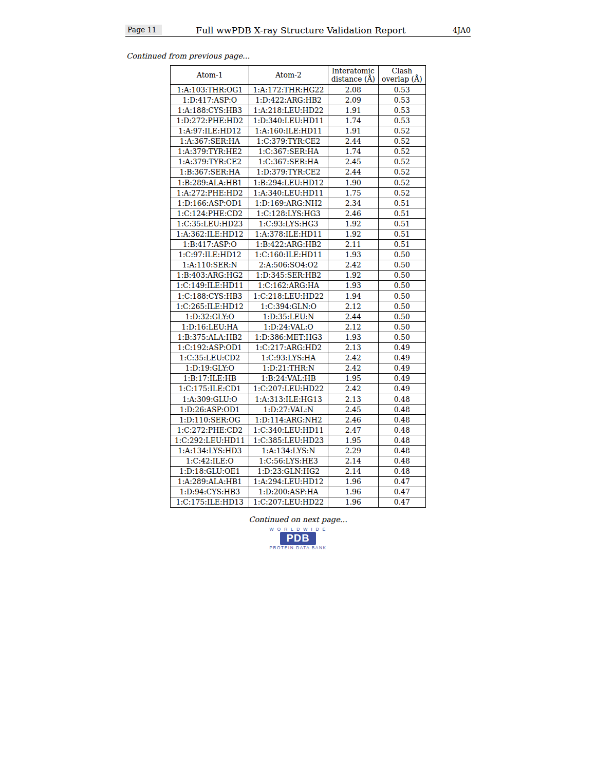Page 11
Full wwPDB X-ray Structure Validation Report
4JA0
Continued from previous page...
| Atom-1 | Atom-2 | Interatomic distance (Å) | Clash overlap (Å) |
| --- | --- | --- | --- |
| 1:A:103:THR:OG1 | 1:A:172:THR:HG22 | 2.08 | 0.53 |
| 1:D:417:ASP:O | 1:D:422:ARG:HB2 | 2.09 | 0.53 |
| 1:A:188:CYS:HB3 | 1:A:218:LEU:HD22 | 1.91 | 0.53 |
| 1:D:272:PHE:HD2 | 1:D:340:LEU:HD11 | 1.74 | 0.53 |
| 1:A:97:ILE:HD12 | 1:A:160:ILE:HD11 | 1.91 | 0.52 |
| 1:A:367:SER:HA | 1:C:379:TYR:CE2 | 2.44 | 0.52 |
| 1:A:379:TYR:HE2 | 1:C:367:SER:HA | 1.74 | 0.52 |
| 1:A:379:TYR:CE2 | 1:C:367:SER:HA | 2.45 | 0.52 |
| 1:B:367:SER:HA | 1:D:379:TYR:CE2 | 2.44 | 0.52 |
| 1:B:289:ALA:HB1 | 1:B:294:LEU:HD12 | 1.90 | 0.52 |
| 1:A:272:PHE:HD2 | 1:A:340:LEU:HD11 | 1.75 | 0.52 |
| 1:D:166:ASP:OD1 | 1:D:169:ARG:NH2 | 2.34 | 0.51 |
| 1:C:124:PHE:CD2 | 1:C:128:LYS:HG3 | 2.46 | 0.51 |
| 1:C:35:LEU:HD23 | 1:C:93:LYS:HG3 | 1.92 | 0.51 |
| 1:A:362:ILE:HD12 | 1:A:378:ILE:HD11 | 1.92 | 0.51 |
| 1:B:417:ASP:O | 1:B:422:ARG:HB2 | 2.11 | 0.51 |
| 1:C:97:ILE:HD12 | 1:C:160:ILE:HD11 | 1.93 | 0.50 |
| 1:A:110:SER:N | 2:A:506:SO4:O2 | 2.42 | 0.50 |
| 1:B:403:ARG:HG2 | 1:D:345:SER:HB2 | 1.92 | 0.50 |
| 1:C:149:ILE:HD11 | 1:C:162:ARG:HA | 1.93 | 0.50 |
| 1:C:188:CYS:HB3 | 1:C:218:LEU:HD22 | 1.94 | 0.50 |
| 1:C:265:ILE:HD12 | 1:C:394:GLN:O | 2.12 | 0.50 |
| 1:D:32:GLY:O | 1:D:35:LEU:N | 2.44 | 0.50 |
| 1:D:16:LEU:HA | 1:D:24:VAL:O | 2.12 | 0.50 |
| 1:B:375:ALA:HB2 | 1:D:386:MET:HG3 | 1.93 | 0.50 |
| 1:C:192:ASP:OD1 | 1:C:217:ARG:HD2 | 2.13 | 0.49 |
| 1:C:35:LEU:CD2 | 1:C:93:LYS:HA | 2.42 | 0.49 |
| 1:D:19:GLY:O | 1:D:21:THR:N | 2.42 | 0.49 |
| 1:B:17:ILE:HB | 1:B:24:VAL:HB | 1.95 | 0.49 |
| 1:C:175:ILE:CD1 | 1:C:207:LEU:HD22 | 2.42 | 0.49 |
| 1:A:309:GLU:O | 1:A:313:ILE:HG13 | 2.13 | 0.48 |
| 1:D:26:ASP:OD1 | 1:D:27:VAL:N | 2.45 | 0.48 |
| 1:D:110:SER:OG | 1:D:114:ARG:NH2 | 2.46 | 0.48 |
| 1:C:272:PHE:CD2 | 1:C:340:LEU:HD11 | 2.47 | 0.48 |
| 1:C:292:LEU:HD11 | 1:C:385:LEU:HD23 | 1.95 | 0.48 |
| 1:A:134:LYS:HD3 | 1:A:134:LYS:N | 2.29 | 0.48 |
| 1:C:42:ILE:O | 1:C:56:LYS:HE3 | 2.14 | 0.48 |
| 1:D:18:GLU:OE1 | 1:D:23:GLN:HG2 | 2.14 | 0.48 |
| 1:A:289:ALA:HB1 | 1:A:294:LEU:HD12 | 1.96 | 0.47 |
| 1:D:94:CYS:HB3 | 1:D:200:ASP:HA | 1.96 | 0.47 |
| 1:C:175:ILE:HD13 | 1:C:207:LEU:HD22 | 1.96 | 0.47 |
Continued on next page...
W O R L D W I D E
PDB
PROTEIN DATA BANK